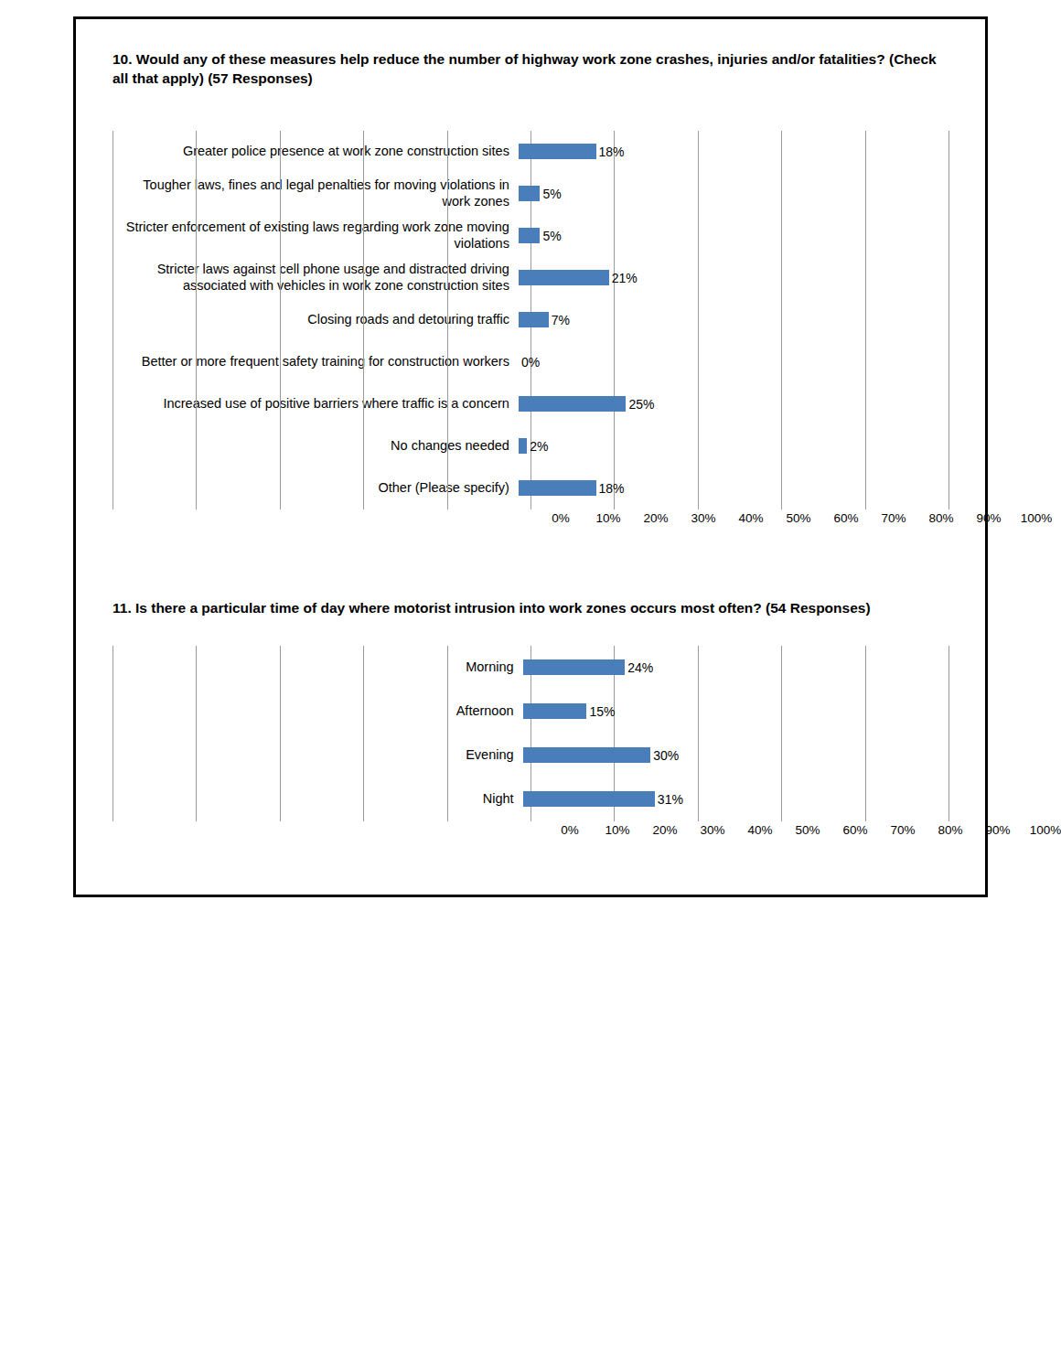10. Would any of these measures help reduce the number of highway work zone crashes, injuries and/or fatalities? (Check all that apply) (57 Responses)
Greater police presence at work zone construction sites
18%
Tougher laws, fines and legal penalties for moving violations in work zones
5%
Stricter enforcement of existing laws regarding work zone moving violations
5%
Stricter laws against cell phone usage and distracted driving associated with vehicles in work zone construction sites
21%
Closing roads and detouring traffic
7%
Better or more frequent safety training for construction workers
0%
Increased use of positive barriers where traffic is a concern
25%
No changes needed
2%
Other (Please specify)
18%
0% 10% 20% 30% 40% 50% 60% 70% 80% 90% 100%
11. Is there a particular time of day where motorist intrusion into work zones occurs most often? (54 Responses)
Morning
24%
Afternoon
15%
Evening
30%
Night
31%
0% 10% 20% 30% 40% 50% 60% 70% 80% 90% 100%